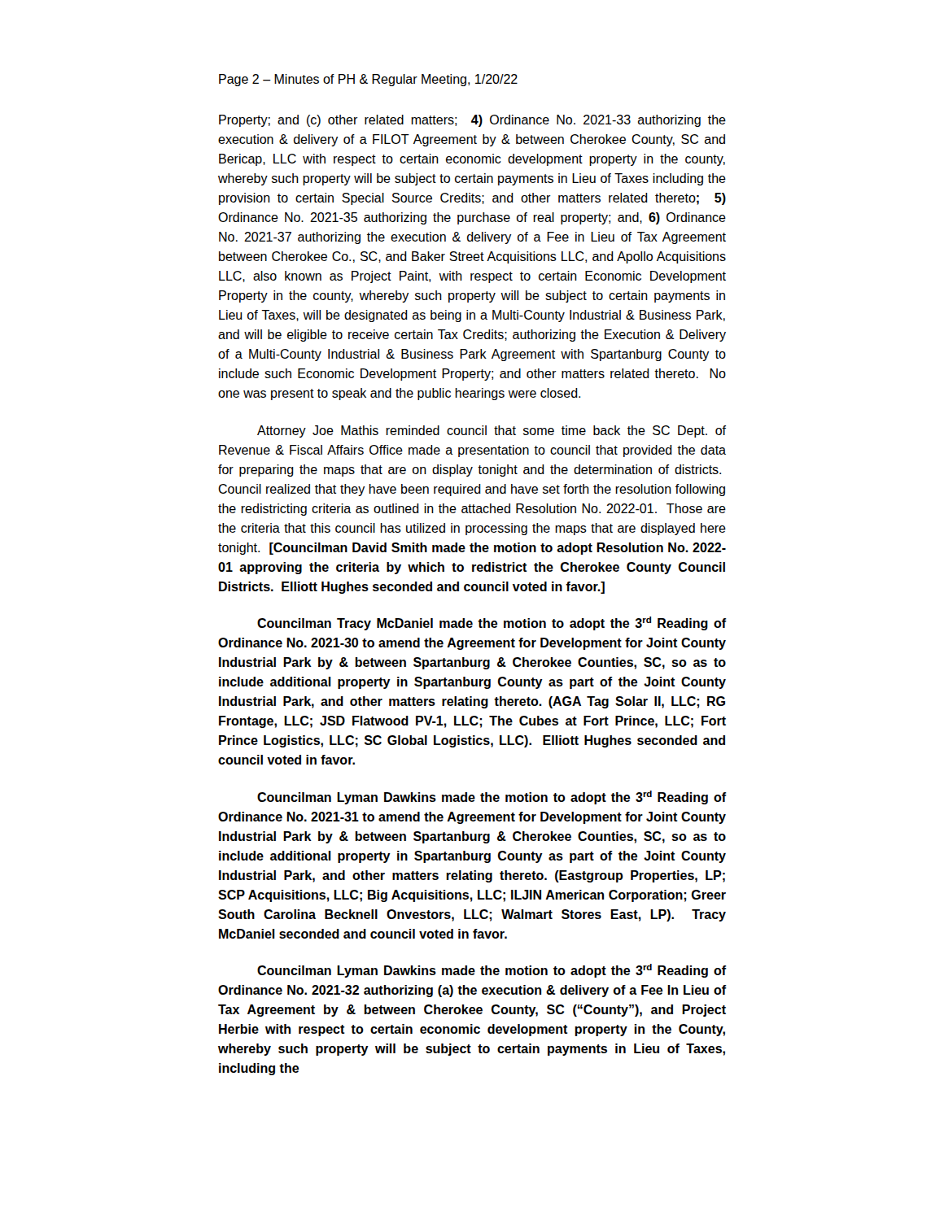Page 2 – Minutes of PH & Regular Meeting, 1/20/22
Property; and (c) other related matters; 4) Ordinance No. 2021-33 authorizing the execution & delivery of a FILOT Agreement by & between Cherokee County, SC and Bericap, LLC with respect to certain economic development property in the county, whereby such property will be subject to certain payments in Lieu of Taxes including the provision to certain Special Source Credits; and other matters related thereto; 5) Ordinance No. 2021-35 authorizing the purchase of real property; and, 6) Ordinance No. 2021-37 authorizing the execution & delivery of a Fee in Lieu of Tax Agreement between Cherokee Co., SC, and Baker Street Acquisitions LLC, and Apollo Acquisitions LLC, also known as Project Paint, with respect to certain Economic Development Property in the county, whereby such property will be subject to certain payments in Lieu of Taxes, will be designated as being in a Multi-County Industrial & Business Park, and will be eligible to receive certain Tax Credits; authorizing the Execution & Delivery of a Multi-County Industrial & Business Park Agreement with Spartanburg County to include such Economic Development Property; and other matters related thereto. No one was present to speak and the public hearings were closed.
Attorney Joe Mathis reminded council that some time back the SC Dept. of Revenue & Fiscal Affairs Office made a presentation to council that provided the data for preparing the maps that are on display tonight and the determination of districts. Council realized that they have been required and have set forth the resolution following the redistricting criteria as outlined in the attached Resolution No. 2022-01. Those are the criteria that this council has utilized in processing the maps that are displayed here tonight. [Councilman David Smith made the motion to adopt Resolution No. 2022-01 approving the criteria by which to redistrict the Cherokee County Council Districts. Elliott Hughes seconded and council voted in favor.]
Councilman Tracy McDaniel made the motion to adopt the 3rd Reading of Ordinance No. 2021-30 to amend the Agreement for Development for Joint County Industrial Park by & between Spartanburg & Cherokee Counties, SC, so as to include additional property in Spartanburg County as part of the Joint County Industrial Park, and other matters relating thereto. (AGA Tag Solar II, LLC; RG Frontage, LLC; JSD Flatwood PV-1, LLC; The Cubes at Fort Prince, LLC; Fort Prince Logistics, LLC; SC Global Logistics, LLC). Elliott Hughes seconded and council voted in favor.
Councilman Lyman Dawkins made the motion to adopt the 3rd Reading of Ordinance No. 2021-31 to amend the Agreement for Development for Joint County Industrial Park by & between Spartanburg & Cherokee Counties, SC, so as to include additional property in Spartanburg County as part of the Joint County Industrial Park, and other matters relating thereto. (Eastgroup Properties, LP; SCP Acquisitions, LLC; Big Acquisitions, LLC; ILJIN American Corporation; Greer South Carolina Becknell Onvestors, LLC; Walmart Stores East, LP). Tracy McDaniel seconded and council voted in favor.
Councilman Lyman Dawkins made the motion to adopt the 3rd Reading of Ordinance No. 2021-32 authorizing (a) the execution & delivery of a Fee In Lieu of Tax Agreement by & between Cherokee County, SC (“County”), and Project Herbie with respect to certain economic development property in the County, whereby such property will be subject to certain payments in Lieu of Taxes, including the